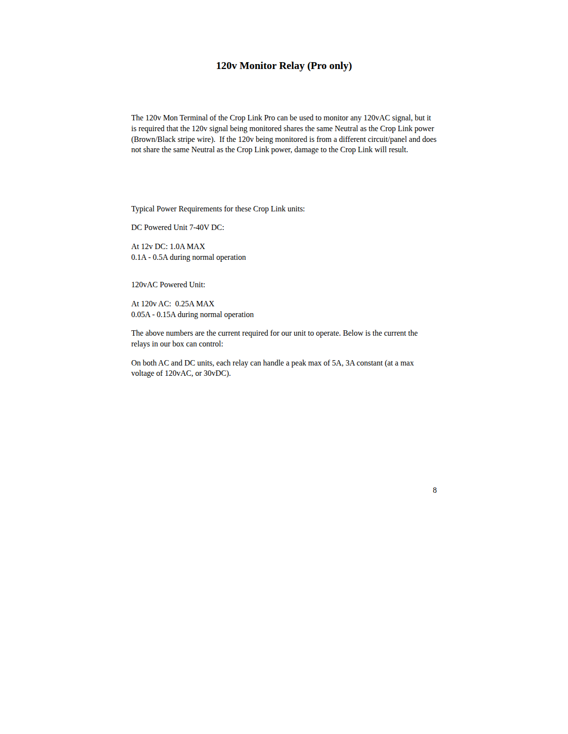120v Monitor Relay (Pro only)
The 120v Mon Terminal of the Crop Link Pro can be used to monitor any 120vAC signal, but it is required that the 120v signal being monitored shares the same Neutral as the Crop Link power (Brown/Black stripe wire). If the 120v being monitored is from a different circuit/panel and does not share the same Neutral as the Crop Link power, damage to the Crop Link will result.
Typical Power Requirements for these Crop Link units:
DC Powered Unit 7-40V DC:
At 12v DC: 1.0A MAX
0.1A - 0.5A during normal operation
120vAC Powered Unit:
At 120v AC: 0.25A MAX
0.05A - 0.15A during normal operation
The above numbers are the current required for our unit to operate. Below is the current the relays in our box can control:
On both AC and DC units, each relay can handle a peak max of 5A, 3A constant (at a max voltage of 120vAC, or 30vDC).
8